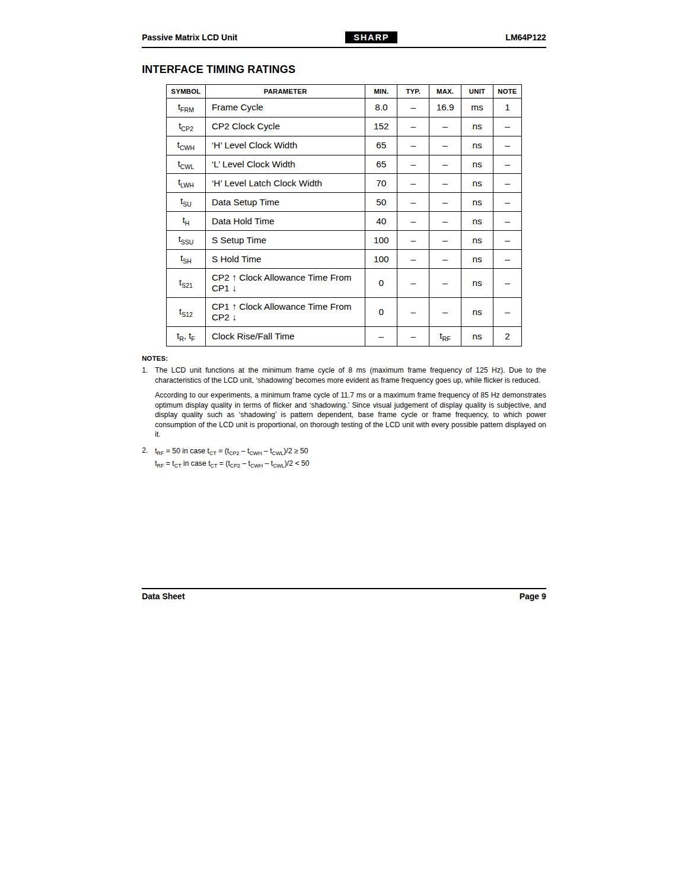Passive Matrix LCD Unit
SHARP
LM64P122
INTERFACE TIMING RATINGS
| SYMBOL | PARAMETER | MIN. | TYP. | MAX. | UNIT | NOTE |
| --- | --- | --- | --- | --- | --- | --- |
| t FRM | Frame Cycle | 8.0 | – | 16.9 | ms | 1 |
| t CP2 | CP2 Clock Cycle | 152 | – | – | ns | – |
| t CWH | ‘H’ Level Clock Width | 65 | – | – | ns | – |
| t CWL | ‘L’ Level Clock Width | 65 | – | – | ns | – |
| t LWH | ‘H’ Level Latch Clock Width | 70 | – | – | ns | – |
| t SU | Data Setup Time | 50 | – | – | ns | – |
| t H | Data Hold Time | 40 | – | – | ns | – |
| t SSU | S Setup Time | 100 | – | – | ns | – |
| t SH | S Hold Time | 100 | – | – | ns | – |
| t S21 | CP2 ↑ Clock Allowance Time From CP1 ↓ | 0 | – | – | ns | – |
| t S12 | CP1 ↑ Clock Allowance Time From CP2 ↓ | 0 | – | – | ns | – |
| t R , t F | Clock Rise/Fall Time | – | – | t RF | ns | 2 |
NOTES:
1.
The LCD unit functions at the minimum frame cycle of 8 ms (maximum frame frequency of 125 Hz). Due to the characteristics of the LCD unit, ‘shadowing’ becomes more evident as frame frequency goes up, while flicker is reduced.
According to our experiments, a minimum frame cycle of 11.7 ms or a maximum frame frequency of 85 Hz demonstrates optimum display quality in terms of flicker and ‘shadowing.’ Since visual judgement of display quality is subjective, and display quality such as ‘shadowing’ is pattern dependent, base frame cycle or frame frequency, to which power consumption of the LCD unit is proportional, on thorough testing of the LCD unit with every possible pattern displayed on it.
2.
tRF = 50 in case tCT = (tCP2 – tCWH – tCWL)/2 ≥ 50
tRF = tCT in case tCT = (tCP2 – tCWH – tCWL)/2 < 50
Data Sheet
Page 9